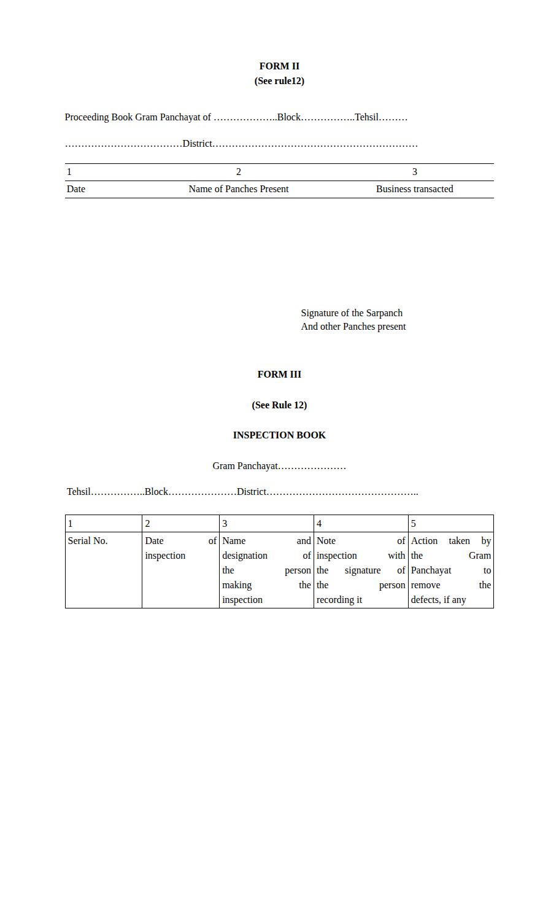FORM II
(See rule12)
Proceeding Book Gram Panchayat of ………………..Block……………..Tehsil………
………………………………District………………………………………………………
| 1 | 2 | 3 |
| Date | Name of Panches Present | Business transacted |
Signature of the Sarpanch
And other Panches present
FORM III
(See Rule 12)
INSPECTION BOOK
Gram Panchayat…………………
Tehsil……………..Block…………………District………………………………………..
| 1 | 2 | 3 | 4 | 5 |
| Serial No. | Date of inspection | Name and designation of the person making the inspection | Note of inspection with the signature of the person recording it | Action taken by the Gram Panchayat to remove the defects, if any |